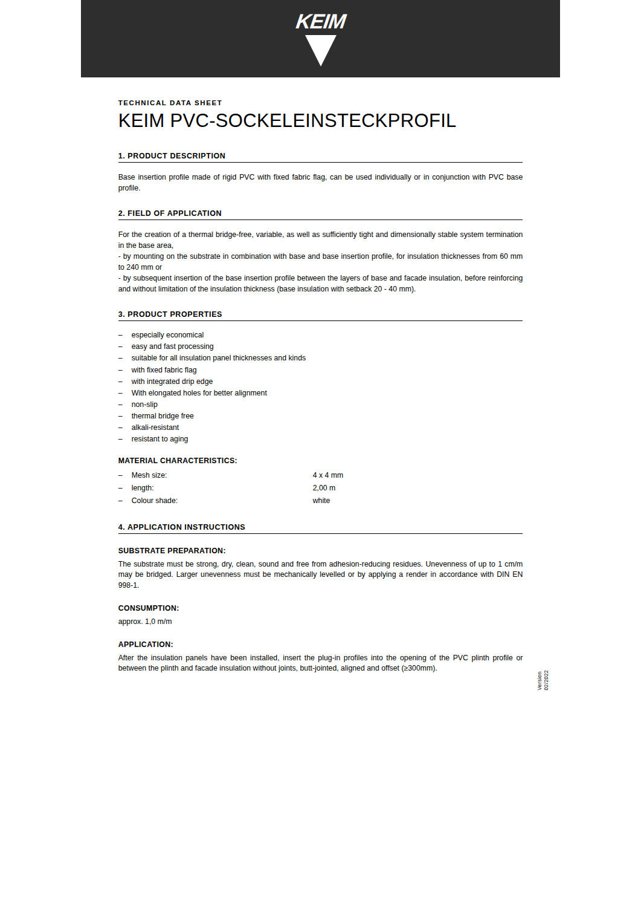KEIM
TECHNICAL DATA SHEET
KEIM PVC-SOCKELEINSTECKPROFIL
1. PRODUCT DESCRIPTION
Base insertion profile made of rigid PVC with fixed fabric flag, can be used individually or in conjunction with PVC base profile.
2. FIELD OF APPLICATION
For the creation of a thermal bridge-free, variable, as well as sufficiently tight and dimensionally stable system termination in the base area,
- by mounting on the substrate in combination with base and base insertion profile, for insulation thicknesses from 60 mm to 240 mm or
- by subsequent insertion of the base insertion profile between the layers of base and facade insulation, before reinforcing and without limitation of the insulation thickness (base insulation with setback 20 - 40 mm).
3. PRODUCT PROPERTIES
especially economical
easy and fast processing
suitable for all insulation panel thicknesses and kinds
with fixed fabric flag
with integrated drip edge
With elongated holes for better alignment
non-slip
thermal bridge free
alkali-resistant
resistant to aging
MATERIAL CHARACTERISTICS:
| Mesh size: | 4 x 4 mm |
| length: | 2,00 m |
| Colour shade: | white |
4. APPLICATION INSTRUCTIONS
SUBSTRATE PREPARATION:
The substrate must be strong, dry, clean, sound and free from adhesion-reducing residues. Unevenness of up to 1 cm/m may be bridged. Larger unevenness must be mechanically levelled or by applying a render in accordance with DIN EN 998-1.
CONSUMPTION:
approx. 1,0 m/m
APPLICATION:
After the insulation panels have been installed, insert the plug-in profiles into the opening of the PVC plinth profile or between the plinth and facade insulation without joints, butt-jointed, aligned and offset (≥300mm).
Version
02/2022